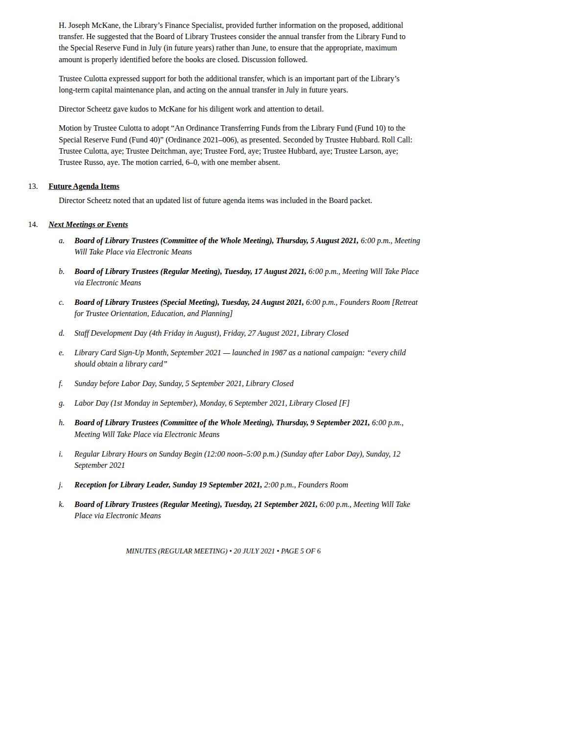H. Joseph McKane, the Library’s Finance Specialist, provided further information on the proposed, additional transfer. He suggested that the Board of Library Trustees consider the annual transfer from the Library Fund to the Special Reserve Fund in July (in future years) rather than June, to ensure that the appropriate, maximum amount is properly identified before the books are closed. Discussion followed.
Trustee Culotta expressed support for both the additional transfer, which is an important part of the Library’s long-term capital maintenance plan, and acting on the annual transfer in July in future years.
Director Scheetz gave kudos to McKane for his diligent work and attention to detail.
Motion by Trustee Culotta to adopt “An Ordinance Transferring Funds from the Library Fund (Fund 10) to the Special Reserve Fund (Fund 40)” (Ordinance 2021–006), as presented. Seconded by Trustee Hubbard. Roll Call: Trustee Culotta, aye; Trustee Deitchman, aye; Trustee Ford, aye; Trustee Hubbard, aye; Trustee Larson, aye; Trustee Russo, aye. The motion carried, 6–0, with one member absent.
13.
Future Agenda Items
Director Scheetz noted that an updated list of future agenda items was included in the Board packet.
14.
Next Meetings or Events
a. Board of Library Trustees (Committee of the Whole Meeting), Thursday, 5 August 2021, 6:00 p.m., Meeting Will Take Place via Electronic Means
b. Board of Library Trustees (Regular Meeting), Tuesday, 17 August 2021, 6:00 p.m., Meeting Will Take Place via Electronic Means
c. Board of Library Trustees (Special Meeting), Tuesday, 24 August 2021, 6:00 p.m., Founders Room [Retreat for Trustee Orientation, Education, and Planning]
d. Staff Development Day (4th Friday in August), Friday, 27 August 2021, Library Closed
e. Library Card Sign-Up Month, September 2021 — launched in 1987 as a national campaign: “every child should obtain a library card”
f. Sunday before Labor Day, Sunday, 5 September 2021, Library Closed
g. Labor Day (1st Monday in September), Monday, 6 September 2021, Library Closed [F]
h. Board of Library Trustees (Committee of the Whole Meeting), Thursday, 9 September 2021, 6:00 p.m., Meeting Will Take Place via Electronic Means
i. Regular Library Hours on Sunday Begin (12:00 noon–5:00 p.m.) (Sunday after Labor Day), Sunday, 12 September 2021
j. Reception for Library Leader, Sunday 19 September 2021, 2:00 p.m., Founders Room
k. Board of Library Trustees (Regular Meeting), Tuesday, 21 September 2021, 6:00 p.m., Meeting Will Take Place via Electronic Means
MINUTES (REGULAR MEETING) • 20 JULY 2021 • PAGE 5 OF 6